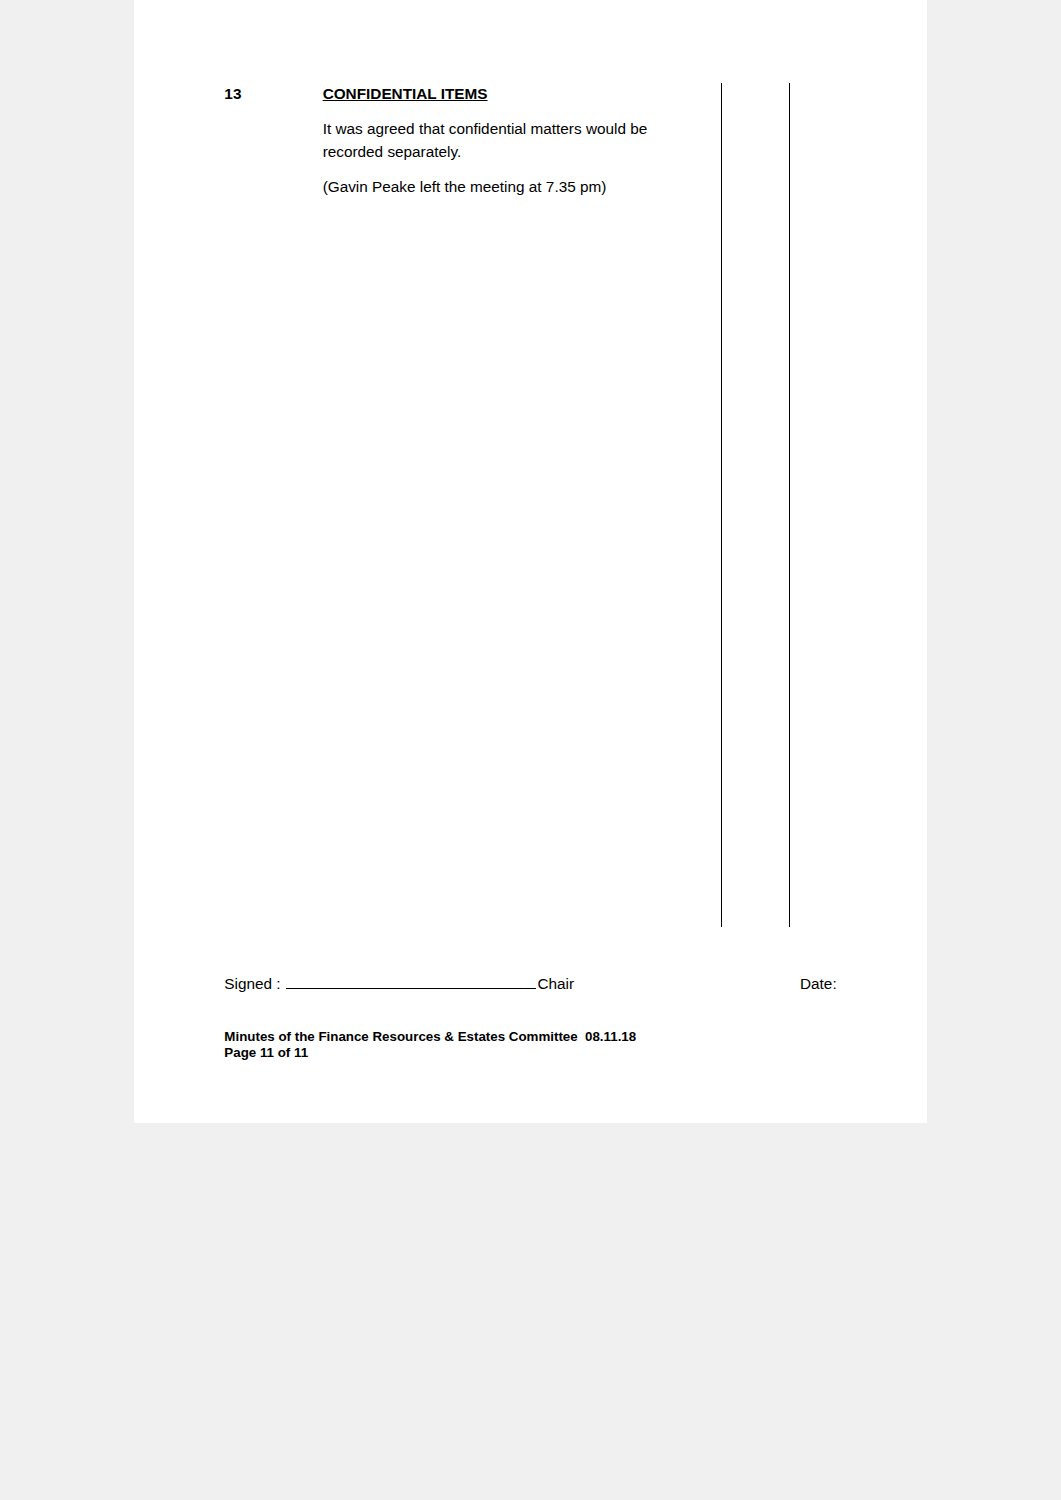13
CONFIDENTIAL ITEMS
It was agreed that confidential matters would be recorded separately.
(Gavin Peake left the meeting at 7.35 pm)
Signed : Chair
Date:
Minutes of the Finance Resources & Estates Committee 08.11.18
Page 11 of 11